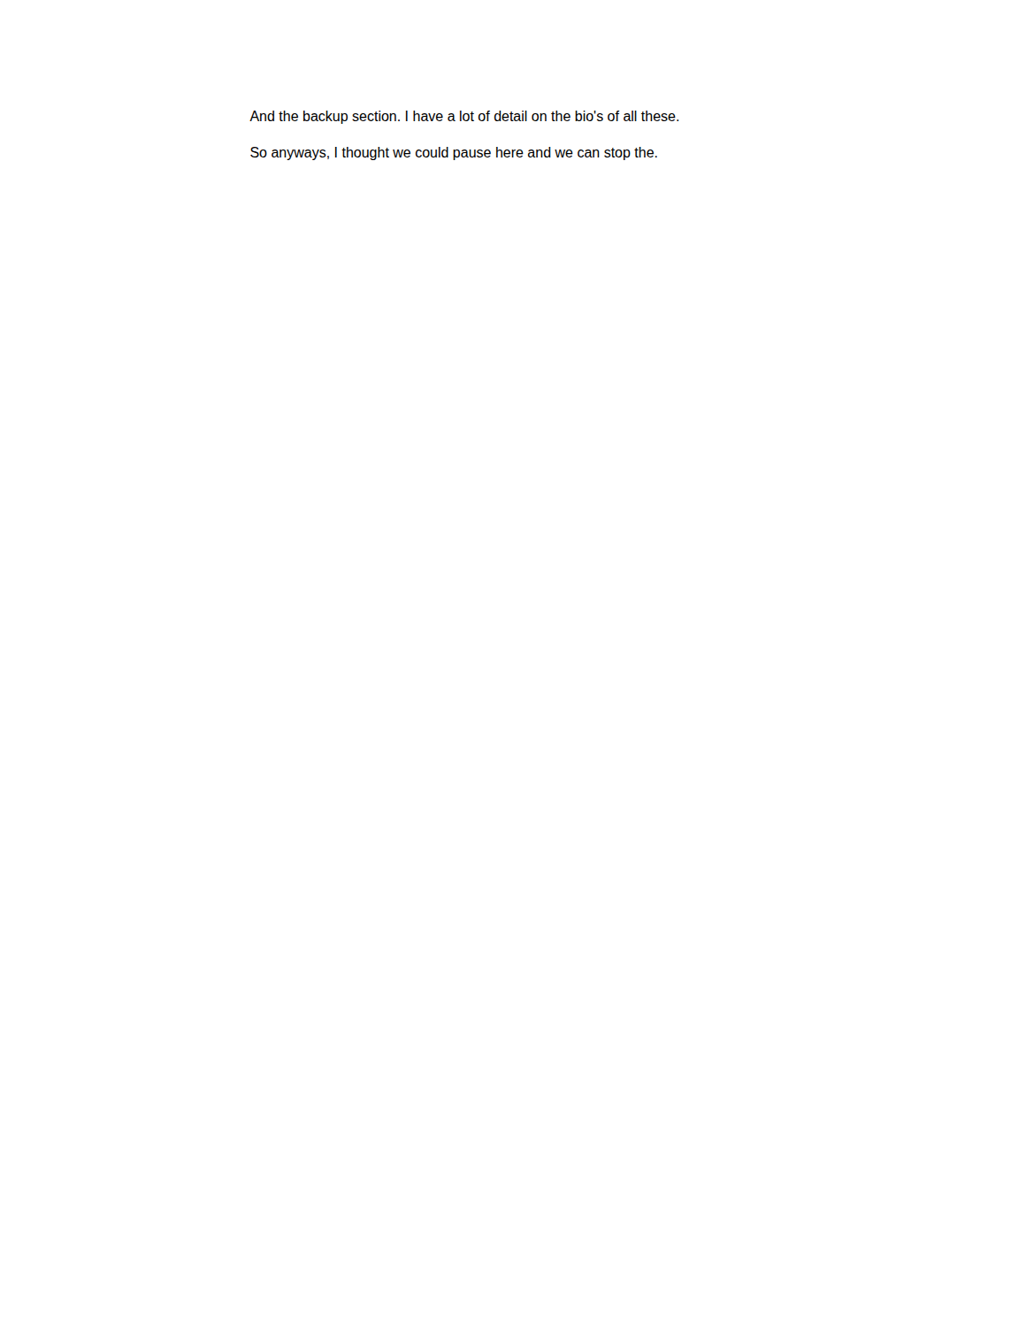And the backup section. I have a lot of detail on the bio's of all these.
So anyways, I thought we could pause here and we can stop the.